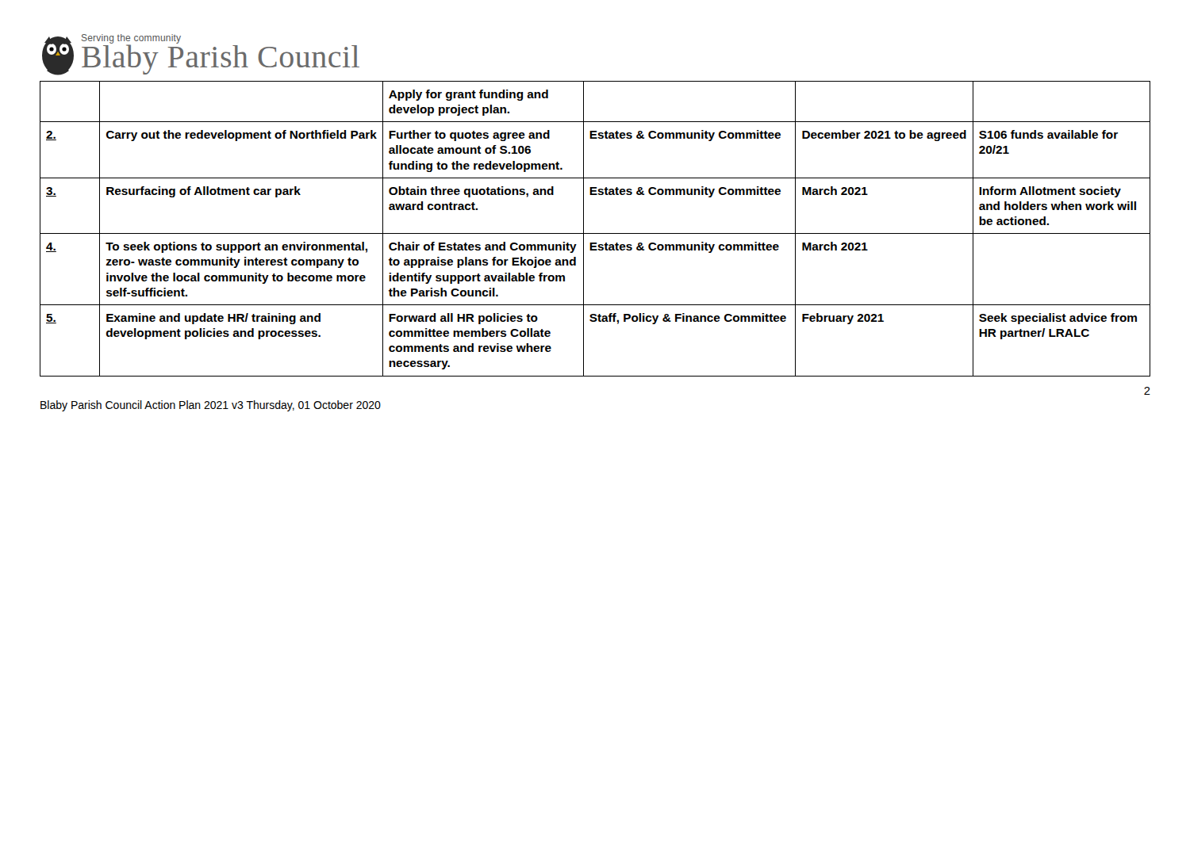Serving the community
Blaby Parish Council
| | | Apply for grant funding and develop project plan. | | | |
| 2. | Carry out the redevelopment of Northfield Park | Further to quotes agree and allocate amount of S.106 funding to the redevelopment. | Estates & Community Committee | December 2021 to be agreed | S106 funds available for 20/21 |
| 3. | Resurfacing of Allotment car park | Obtain three quotations, and award contract. | Estates & Community Committee | March 2021 | Inform Allotment society and holders when work will be actioned. |
| 4. | To seek options to support an environmental, zero- waste community interest company to involve the local community to become more self-sufficient. | Chair of Estates and Community to appraise plans for Ekojoe and identify support available from the Parish Council. | Estates & Community committee | March 2021 | |
| 5. | Examine and update HR/ training and development policies and processes. | Forward all HR policies to committee members Collate comments and revise where necessary. | Staff, Policy & Finance Committee | February 2021 | Seek specialist advice from HR partner/ LRALC |
2 Blaby Parish Council Action Plan 2021 v3 Thursday, 01 October 2020